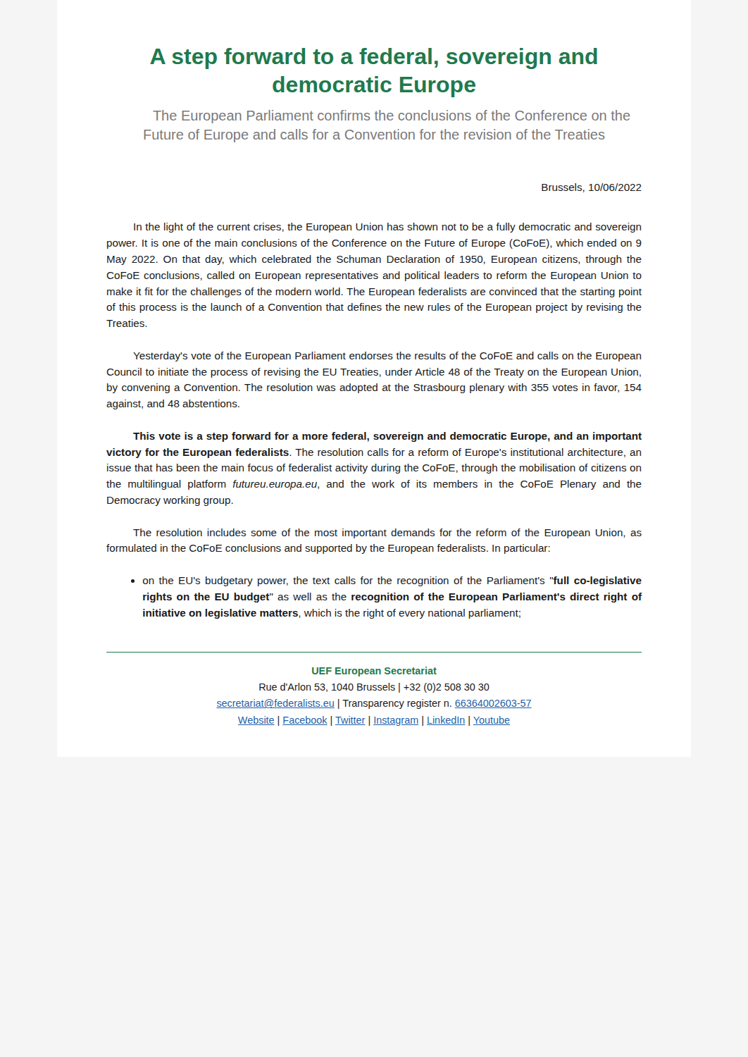A step forward to a federal, sovereign and democratic Europe
The European Parliament confirms the conclusions of the Conference on the Future of Europe and calls for a Convention for the revision of the Treaties
Brussels, 10/06/2022
In the light of the current crises, the European Union has shown not to be a fully democratic and sovereign power. It is one of the main conclusions of the Conference on the Future of Europe (CoFoE), which ended on 9 May 2022. On that day, which celebrated the Schuman Declaration of 1950, European citizens, through the CoFoE conclusions, called on European representatives and political leaders to reform the European Union to make it fit for the challenges of the modern world. The European federalists are convinced that the starting point of this process is the launch of a Convention that defines the new rules of the European project by revising the Treaties.
Yesterday's vote of the European Parliament endorses the results of the CoFoE and calls on the European Council to initiate the process of revising the EU Treaties, under Article 48 of the Treaty on the European Union, by convening a Convention. The resolution was adopted at the Strasbourg plenary with 355 votes in favor, 154 against, and 48 abstentions.
This vote is a step forward for a more federal, sovereign and democratic Europe, and an important victory for the European federalists. The resolution calls for a reform of Europe's institutional architecture, an issue that has been the main focus of federalist activity during the CoFoE, through the mobilisation of citizens on the multilingual platform futureu.europa.eu, and the work of its members in the CoFoE Plenary and the Democracy working group.
The resolution includes some of the most important demands for the reform of the European Union, as formulated in the CoFoE conclusions and supported by the European federalists. In particular:
on the EU's budgetary power, the text calls for the recognition of the Parliament's "full co-legislative rights on the EU budget" as well as the recognition of the European Parliament's direct right of initiative on legislative matters, which is the right of every national parliament;
UEF European Secretariat
Rue d'Arlon 53, 1040 Brussels | +32 (0)2 508 30 30
secretariat@federalists.eu | Transparency register n. 66364002603-57
Website | Facebook | Twitter | Instagram | LinkedIn | Youtube